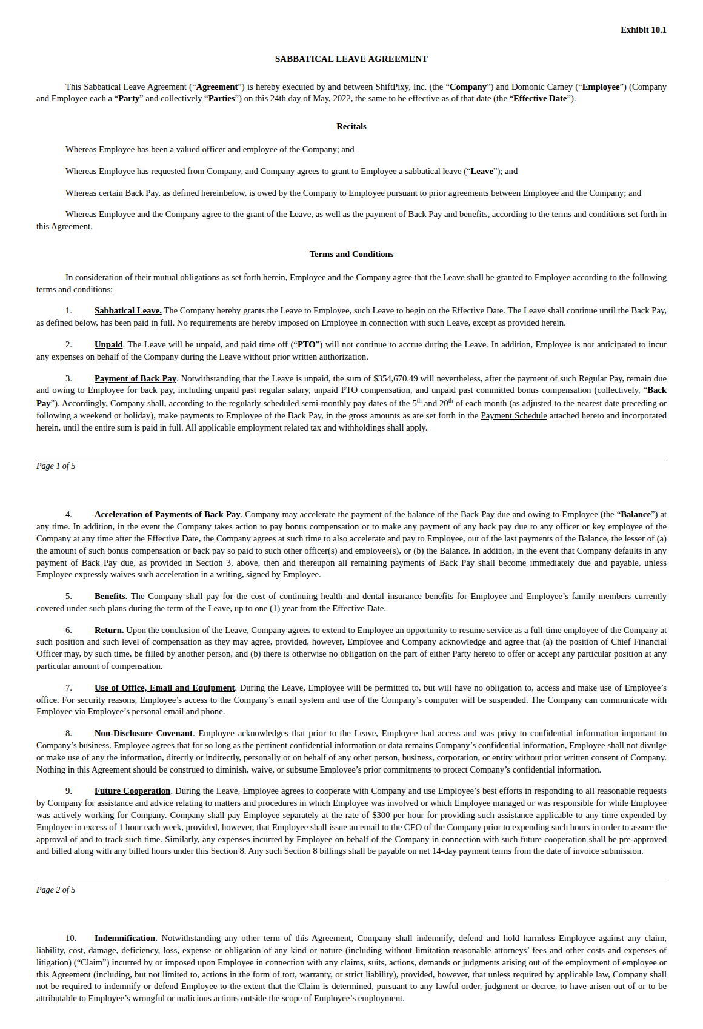Exhibit 10.1
SABBATICAL LEAVE AGREEMENT
This Sabbatical Leave Agreement (“Agreement”) is hereby executed by and between ShiftPixy, Inc. (the “Company”) and Domonic Carney (“Employee”) (Company and Employee each a “Party” and collectively “Parties”) on this 24th day of May, 2022, the same to be effective as of that date (the “Effective Date”).
Recitals
Whereas Employee has been a valued officer and employee of the Company; and
Whereas Employee has requested from Company, and Company agrees to grant to Employee a sabbatical leave (“Leave”); and
Whereas certain Back Pay, as defined hereinbelow, is owed by the Company to Employee pursuant to prior agreements between Employee and the Company; and
Whereas Employee and the Company agree to the grant of the Leave, as well as the payment of Back Pay and benefits, according to the terms and conditions set forth in this Agreement.
Terms and Conditions
In consideration of their mutual obligations as set forth herein, Employee and the Company agree that the Leave shall be granted to Employee according to the following terms and conditions:
1. Sabbatical Leave. The Company hereby grants the Leave to Employee, such Leave to begin on the Effective Date. The Leave shall continue until the Back Pay, as defined below, has been paid in full. No requirements are hereby imposed on Employee in connection with such Leave, except as provided herein.
2. Unpaid. The Leave will be unpaid, and paid time off (“PTO”) will not continue to accrue during the Leave. In addition, Employee is not anticipated to incur any expenses on behalf of the Company during the Leave without prior written authorization.
3. Payment of Back Pay. Notwithstanding that the Leave is unpaid, the sum of $354,670.49 will nevertheless, after the payment of such Regular Pay, remain due and owing to Employee for back pay, including unpaid past regular salary, unpaid PTO compensation, and unpaid past committed bonus compensation (collectively, “Back Pay”). Accordingly, Company shall, according to the regularly scheduled semi-monthly pay dates of the 5th and 20th of each month (as adjusted to the nearest date preceding or following a weekend or holiday), make payments to Employee of the Back Pay, in the gross amounts as are set forth in the Payment Schedule attached hereto and incorporated herein, until the entire sum is paid in full. All applicable employment related tax and withholdings shall apply.
Page 1 of 5
4. Acceleration of Payments of Back Pay. Company may accelerate the payment of the balance of the Back Pay due and owing to Employee (the “Balance”) at any time. In addition, in the event the Company takes action to pay bonus compensation or to make any payment of any back pay due to any officer or key employee of the Company at any time after the Effective Date, the Company agrees at such time to also accelerate and pay to Employee, out of the last payments of the Balance, the lesser of (a) the amount of such bonus compensation or back pay so paid to such other officer(s) and employee(s), or (b) the Balance. In addition, in the event that Company defaults in any payment of Back Pay due, as provided in Section 3, above, then and thereupon all remaining payments of Back Pay shall become immediately due and payable, unless Employee expressly waives such acceleration in a writing, signed by Employee.
5. Benefits. The Company shall pay for the cost of continuing health and dental insurance benefits for Employee and Employee’s family members currently covered under such plans during the term of the Leave, up to one (1) year from the Effective Date.
6. Return. Upon the conclusion of the Leave, Company agrees to extend to Employee an opportunity to resume service as a full-time employee of the Company at such position and such level of compensation as they may agree, provided, however, Employee and Company acknowledge and agree that (a) the position of Chief Financial Officer may, by such time, be filled by another person, and (b) there is otherwise no obligation on the part of either Party hereto to offer or accept any particular position at any particular amount of compensation.
7. Use of Office, Email and Equipment. During the Leave, Employee will be permitted to, but will have no obligation to, access and make use of Employee’s office. For security reasons, Employee’s access to the Company’s email system and use of the Company’s computer will be suspended. The Company can communicate with Employee via Employee’s personal email and phone.
8. Non-Disclosure Covenant. Employee acknowledges that prior to the Leave, Employee had access and was privy to confidential information important to Company’s business. Employee agrees that for so long as the pertinent confidential information or data remains Company’s confidential information, Employee shall not divulge or make use of any the information, directly or indirectly, personally or on behalf of any other person, business, corporation, or entity without prior written consent of Company. Nothing in this Agreement should be construed to diminish, waive, or subsume Employee’s prior commitments to protect Company’s confidential information.
9. Future Cooperation. During the Leave, Employee agrees to cooperate with Company and use Employee’s best efforts in responding to all reasonable requests by Company for assistance and advice relating to matters and procedures in which Employee was involved or which Employee managed or was responsible for while Employee was actively working for Company. Company shall pay Employee separately at the rate of $300 per hour for providing such assistance applicable to any time expended by Employee in excess of 1 hour each week, provided, however, that Employee shall issue an email to the CEO of the Company prior to expending such hours in order to assure the approval of and to track such time. Similarly, any expenses incurred by Employee on behalf of the Company in connection with such future cooperation shall be pre-approved and billed along with any billed hours under this Section 8. Any such Section 8 billings shall be payable on net 14-day payment terms from the date of invoice submission.
Page 2 of 5
10. Indemnification. Notwithstanding any other term of this Agreement, Company shall indemnify, defend and hold harmless Employee against any claim, liability, cost, damage, deficiency, loss, expense or obligation of any kind or nature (including without limitation reasonable attorneys’ fees and other costs and expenses of litigation) (“Claim”) incurred by or imposed upon Employee in connection with any claims, suits, actions, demands or judgments arising out of the employment of employee or this Agreement (including, but not limited to, actions in the form of tort, warranty, or strict liability), provided, however, that unless required by applicable law, Company shall not be required to indemnify or defend Employee to the extent that the Claim is determined, pursuant to any lawful order, judgment or decree, to have arisen out of or to be attributable to Employee’s wrongful or malicious actions outside the scope of Employee’s employment.